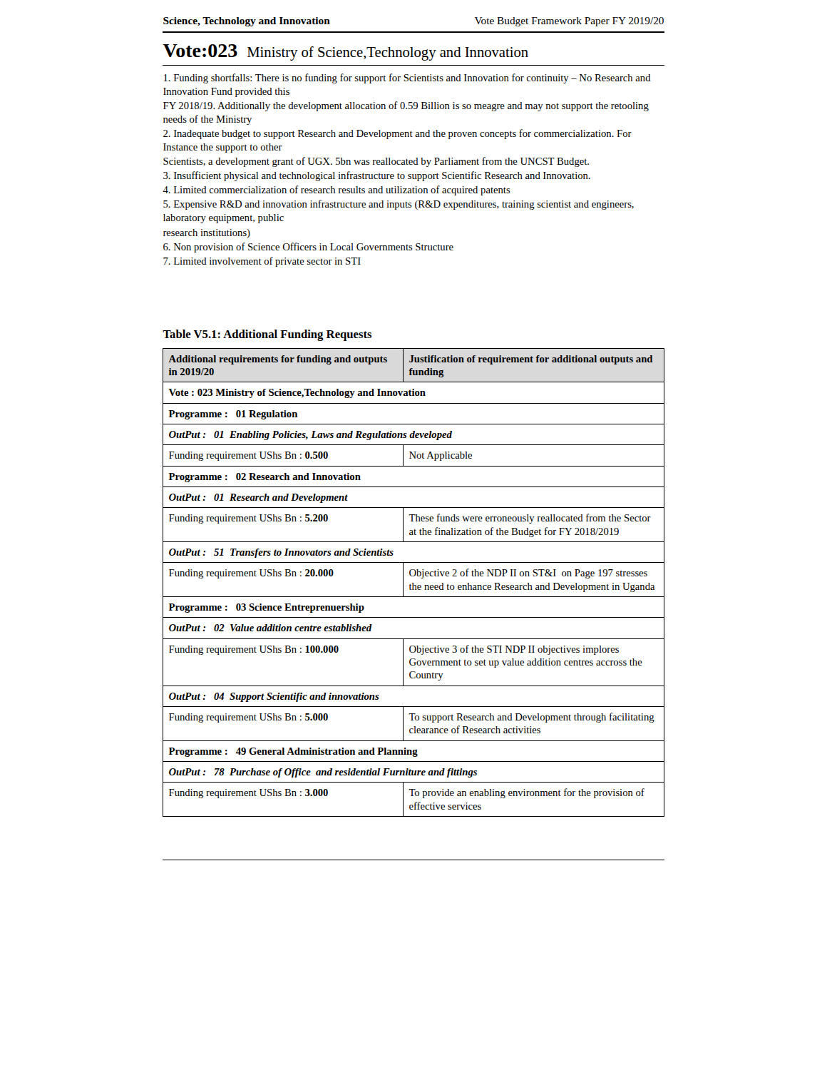Science, Technology and Innovation
Vote Budget Framework Paper FY 2019/20
Vote:023 Ministry of Science,Technology and Innovation
1. Funding shortfalls: There is no funding for support for Scientists and Innovation for continuity – No Research and Innovation Fund provided this
FY 2018/19. Additionally the development allocation of 0.59 Billion is so meagre and may not support the retooling needs of the Ministry
2. Inadequate budget to support Research and Development and the proven concepts for commercialization. For Instance the support to other
Scientists, a development grant of UGX. 5bn was reallocated by Parliament from the UNCST Budget.
3. Insufficient physical and technological infrastructure to support Scientific Research and Innovation.
4. Limited commercialization of research results and utilization of acquired patents
5. Expensive R&D and innovation infrastructure and inputs (R&D expenditures, training scientist and engineers, laboratory equipment, public
research institutions)
6. Non provision of Science Officers in Local Governments Structure
7. Limited involvement of private sector in STI
Table V5.1: Additional Funding Requests
| Additional requirements for funding and outputs in 2019/20 | Justification of requirement for additional outputs and funding |
| Vote : 023 Ministry of Science,Technology and Innovation |
| Programme : 01 Regulation |
| OutPut : 01 Enabling Policies, Laws and Regulations developed |
| Funding requirement UShs Bn : 0.500 | Not Applicable |
| Programme : 02 Research and Innovation |
| OutPut : 01 Research and Development |
| Funding requirement UShs Bn : 5.200 | These funds were erroneously reallocated from the Sector at the finalization of the Budget for FY 2018/2019 |
| OutPut : 51 Transfers to Innovators and Scientists |
| Funding requirement UShs Bn : 20.000 | Objective 2 of the NDP II on ST&I on Page 197 stresses the need to enhance Research and Development in Uganda |
| Programme : 03 Science Entreprenuership |
| OutPut : 02 Value addition centre established |
| Funding requirement UShs Bn : 100.000 | Objective 3 of the STI NDP II objectives implores Government to set up value addition centres accross the Country |
| OutPut : 04 Support Scientific and innovations |
| Funding requirement UShs Bn : 5.000 | To support Research and Development through facilitating clearance of Research activities |
| Programme : 49 General Administration and Planning |
| OutPut : 78 Purchase of Office and residential Furniture and fittings |
| Funding requirement UShs Bn : 3.000 | To provide an enabling environment for the provision of effective services |